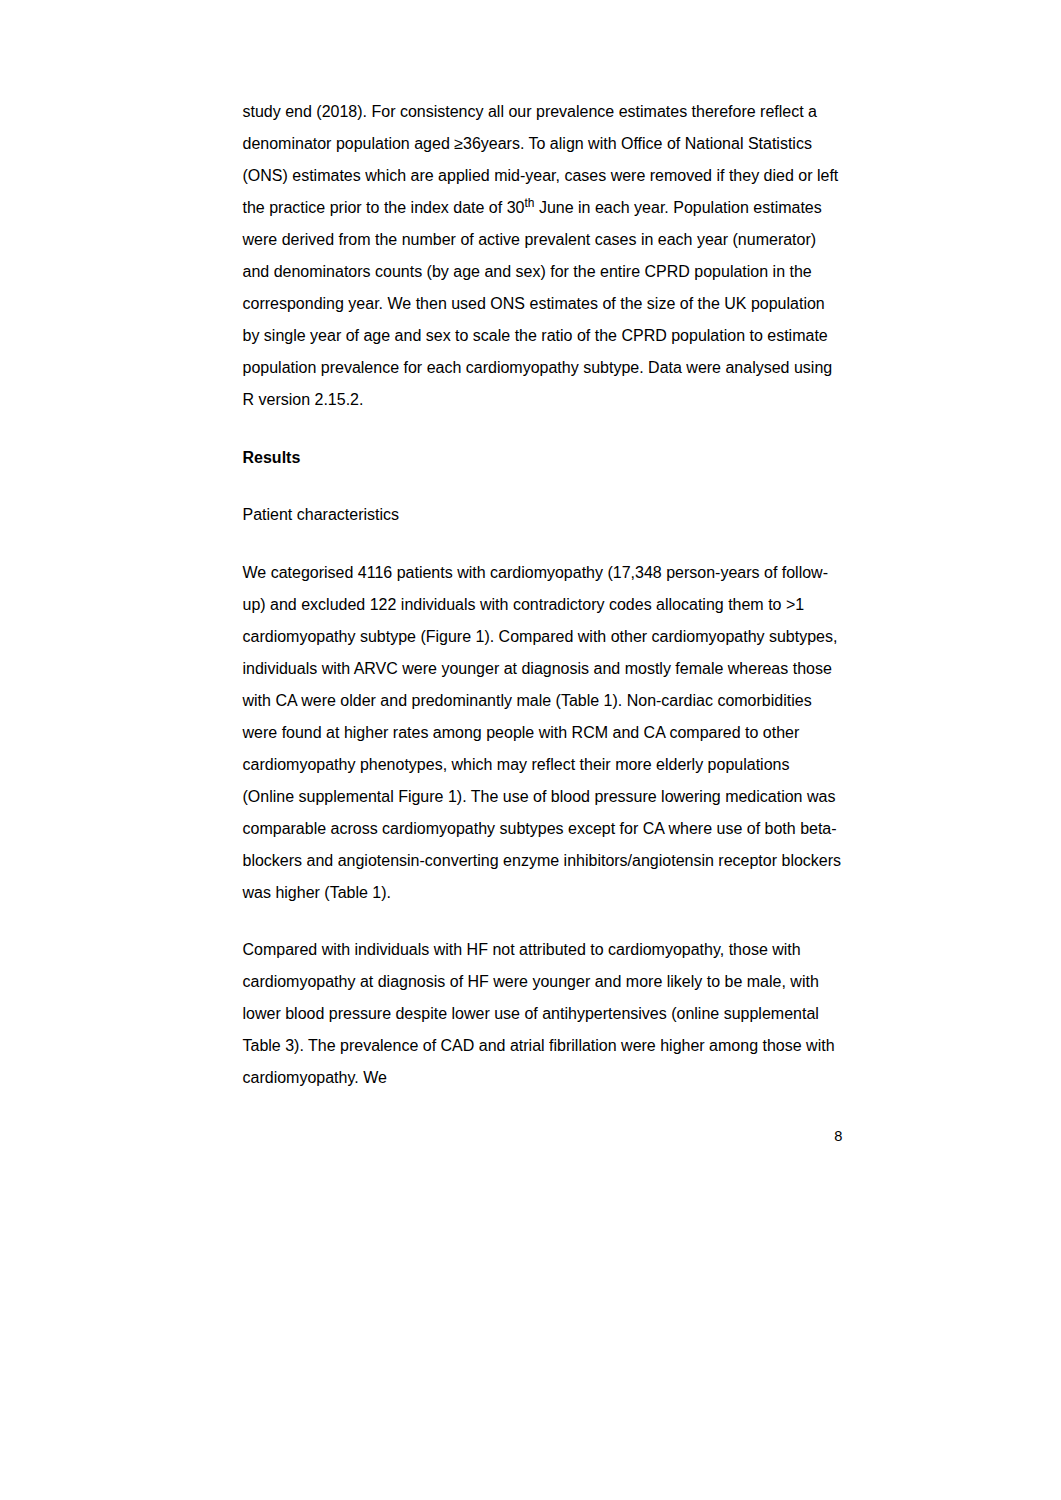study end (2018). For consistency all our prevalence estimates therefore reflect a denominator population aged ≥36years. To align with Office of National Statistics (ONS) estimates which are applied mid-year, cases were removed if they died or left the practice prior to the index date of 30th June in each year. Population estimates were derived from the number of active prevalent cases in each year (numerator) and denominators counts (by age and sex) for the entire CPRD population in the corresponding year. We then used ONS estimates of the size of the UK population by single year of age and sex to scale the ratio of the CPRD population to estimate population prevalence for each cardiomyopathy subtype. Data were analysed using R version 2.15.2.
Results
Patient characteristics
We categorised 4116 patients with cardiomyopathy (17,348 person-years of follow-up) and excluded 122 individuals with contradictory codes allocating them to >1 cardiomyopathy subtype (Figure 1). Compared with other cardiomyopathy subtypes, individuals with ARVC were younger at diagnosis and mostly female whereas those with CA were older and predominantly male (Table 1). Non-cardiac comorbidities were found at higher rates among people with RCM and CA compared to other cardiomyopathy phenotypes, which may reflect their more elderly populations (Online supplemental Figure 1). The use of blood pressure lowering medication was comparable across cardiomyopathy subtypes except for CA where use of both beta-blockers and angiotensin-converting enzyme inhibitors/angiotensin receptor blockers was higher (Table 1).
Compared with individuals with HF not attributed to cardiomyopathy, those with cardiomyopathy at diagnosis of HF were younger and more likely to be male, with lower blood pressure despite lower use of antihypertensives (online supplemental Table 3). The prevalence of CAD and atrial fibrillation were higher among those with cardiomyopathy. We
8